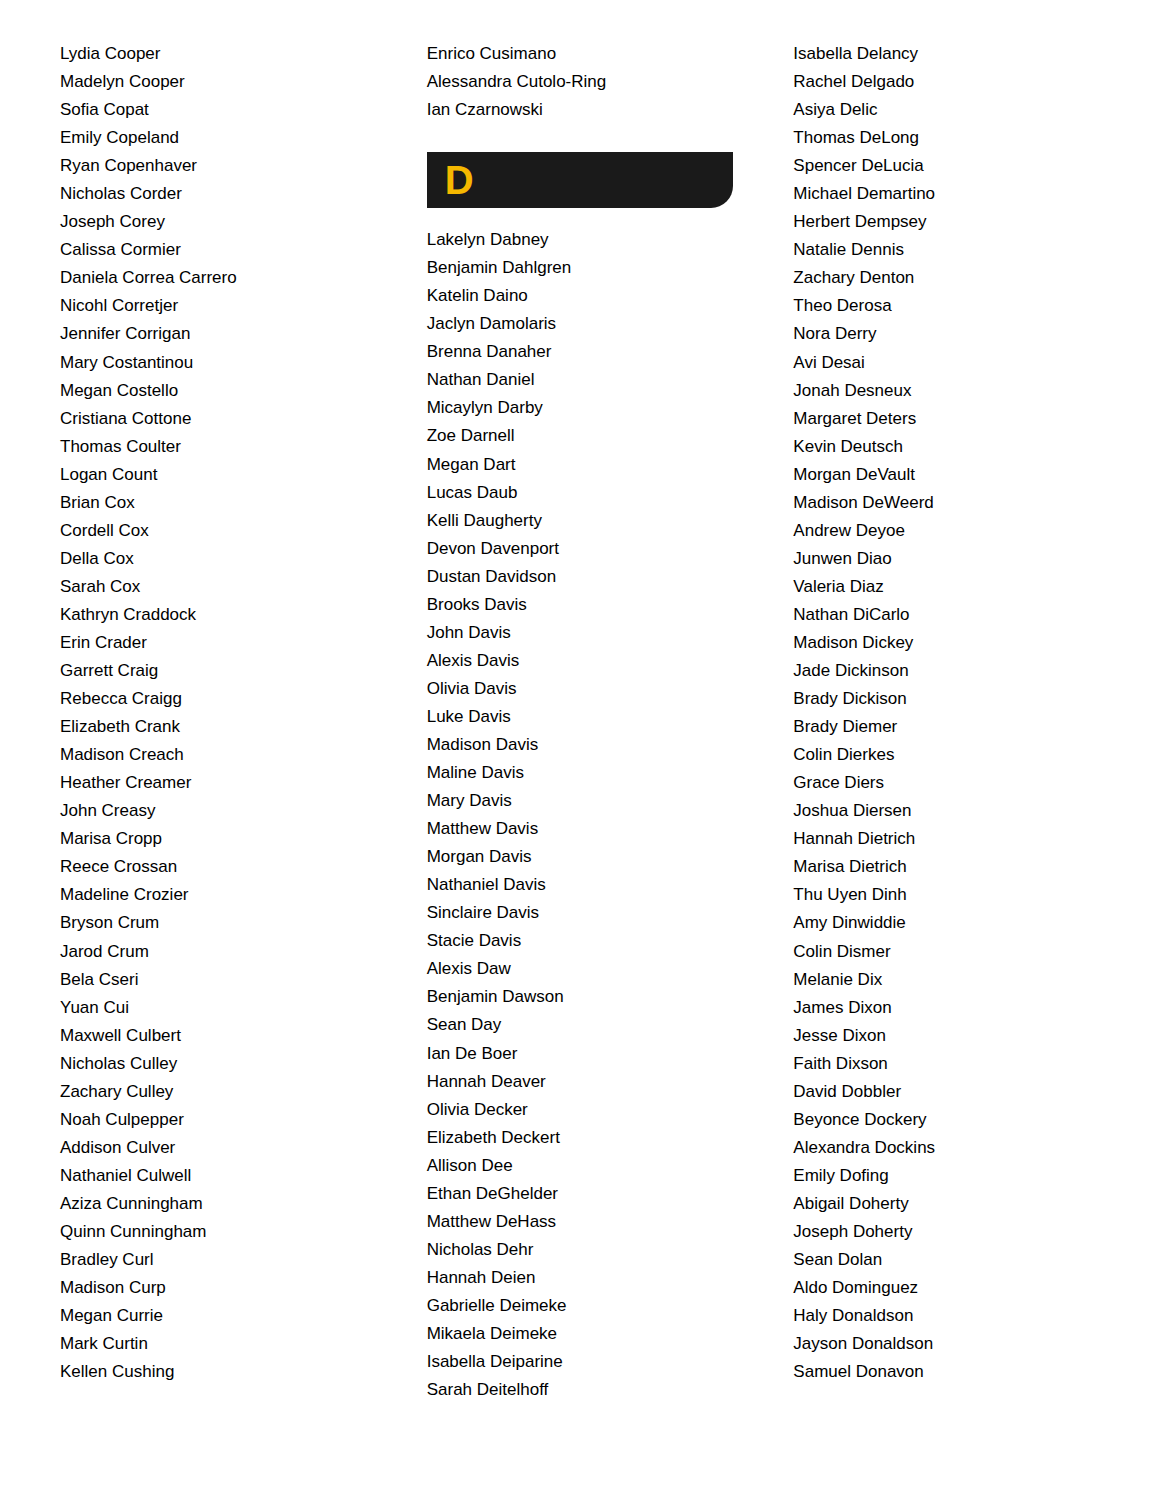Lydia Cooper
Madelyn Cooper
Sofia Copat
Emily Copeland
Ryan Copenhaver
Nicholas Corder
Joseph Corey
Calissa Cormier
Daniela Correa Carrero
Nicohl Corretjer
Jennifer Corrigan
Mary Costantinou
Megan Costello
Cristiana Cottone
Thomas Coulter
Logan Count
Brian Cox
Cordell Cox
Della Cox
Sarah Cox
Kathryn Craddock
Erin Crader
Garrett Craig
Rebecca Craigg
Elizabeth Crank
Madison Creach
Heather Creamer
John Creasy
Marisa Cropp
Reece Crossan
Madeline Crozier
Bryson Crum
Jarod Crum
Bela Cseri
Yuan Cui
Maxwell Culbert
Nicholas Culley
Zachary Culley
Noah Culpepper
Addison Culver
Nathaniel Culwell
Aziza Cunningham
Quinn Cunningham
Bradley Curl
Madison Curp
Megan Currie
Mark Curtin
Kellen Cushing
Enrico Cusimano
Alessandra Cutolo-Ring
Ian Czarnowski
D
Lakelyn Dabney
Benjamin Dahlgren
Katelin Daino
Jaclyn Damolaris
Brenna Danaher
Nathan Daniel
Micaylyn Darby
Zoe Darnell
Megan Dart
Lucas Daub
Kelli Daugherty
Devon Davenport
Dustan Davidson
Brooks Davis
John Davis
Alexis Davis
Olivia Davis
Luke Davis
Madison Davis
Maline Davis
Mary Davis
Matthew Davis
Morgan Davis
Nathaniel Davis
Sinclaire Davis
Stacie Davis
Alexis Daw
Benjamin Dawson
Sean Day
Ian De Boer
Hannah Deaver
Olivia Decker
Elizabeth Deckert
Allison Dee
Ethan DeGhelder
Matthew DeHass
Nicholas Dehr
Hannah Deien
Gabrielle Deimeke
Mikaela Deimeke
Isabella Deiparine
Sarah Deitelhoff
Isabella Delancy
Rachel Delgado
Asiya Delic
Thomas DeLong
Spencer DeLucia
Michael Demartino
Herbert Dempsey
Natalie Dennis
Zachary Denton
Theo Derosa
Nora Derry
Avi Desai
Jonah Desneux
Margaret Deters
Kevin Deutsch
Morgan DeVault
Madison DeWeerd
Andrew Deyoe
Junwen Diao
Valeria Diaz
Nathan DiCarlo
Madison Dickey
Jade Dickinson
Brady Dickison
Brady Diemer
Colin Dierkes
Grace Diers
Joshua Diersen
Hannah Dietrich
Marisa Dietrich
Thu Uyen Dinh
Amy Dinwiddie
Colin Dismer
Melanie Dix
James Dixon
Jesse Dixon
Faith Dixson
David Dobbler
Beyonce Dockery
Alexandra Dockins
Emily Dofing
Abigail Doherty
Joseph Doherty
Sean Dolan
Aldo Dominguez
Haly Donaldson
Jayson Donaldson
Samuel Donavon